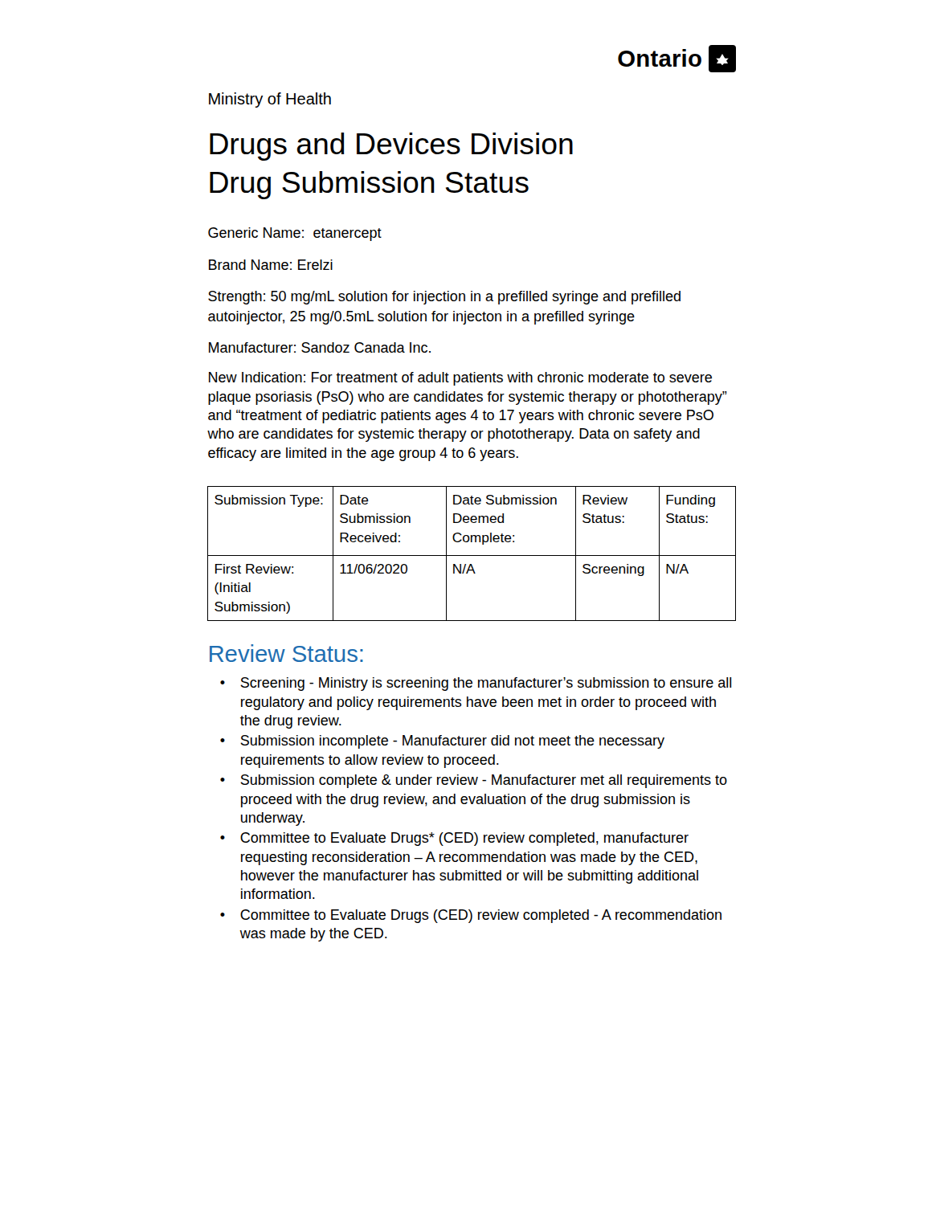Ontario
Ministry of Health
Drugs and Devices Division
Drug Submission Status
Generic Name: etanercept
Brand Name: Erelzi
Strength: 50 mg/mL solution for injection in a prefilled syringe and prefilled autoinjector, 25 mg/0.5mL solution for injecton in a prefilled syringe
Manufacturer: Sandoz Canada Inc.
New Indication: For treatment of adult patients with chronic moderate to severe plaque psoriasis (PsO) who are candidates for systemic therapy or phototherapy” and “treatment of pediatric patients ages 4 to 17 years with chronic severe PsO who are candidates for systemic therapy or phototherapy. Data on safety and efficacy are limited in the age group 4 to 6 years.
| Submission Type: | Date Submission Received: | Date Submission Deemed Complete: | Review Status: | Funding Status: |
| --- | --- | --- | --- | --- |
| First Review: (Initial Submission) | 11/06/2020 | N/A | Screening | N/A |
Review Status:
Screening - Ministry is screening the manufacturer’s submission to ensure all regulatory and policy requirements have been met in order to proceed with the drug review.
Submission incomplete - Manufacturer did not meet the necessary requirements to allow review to proceed.
Submission complete & under review - Manufacturer met all requirements to proceed with the drug review, and evaluation of the drug submission is underway.
Committee to Evaluate Drugs* (CED) review completed, manufacturer requesting reconsideration – A recommendation was made by the CED, however the manufacturer has submitted or will be submitting additional information.
Committee to Evaluate Drugs (CED) review completed - A recommendation was made by the CED.